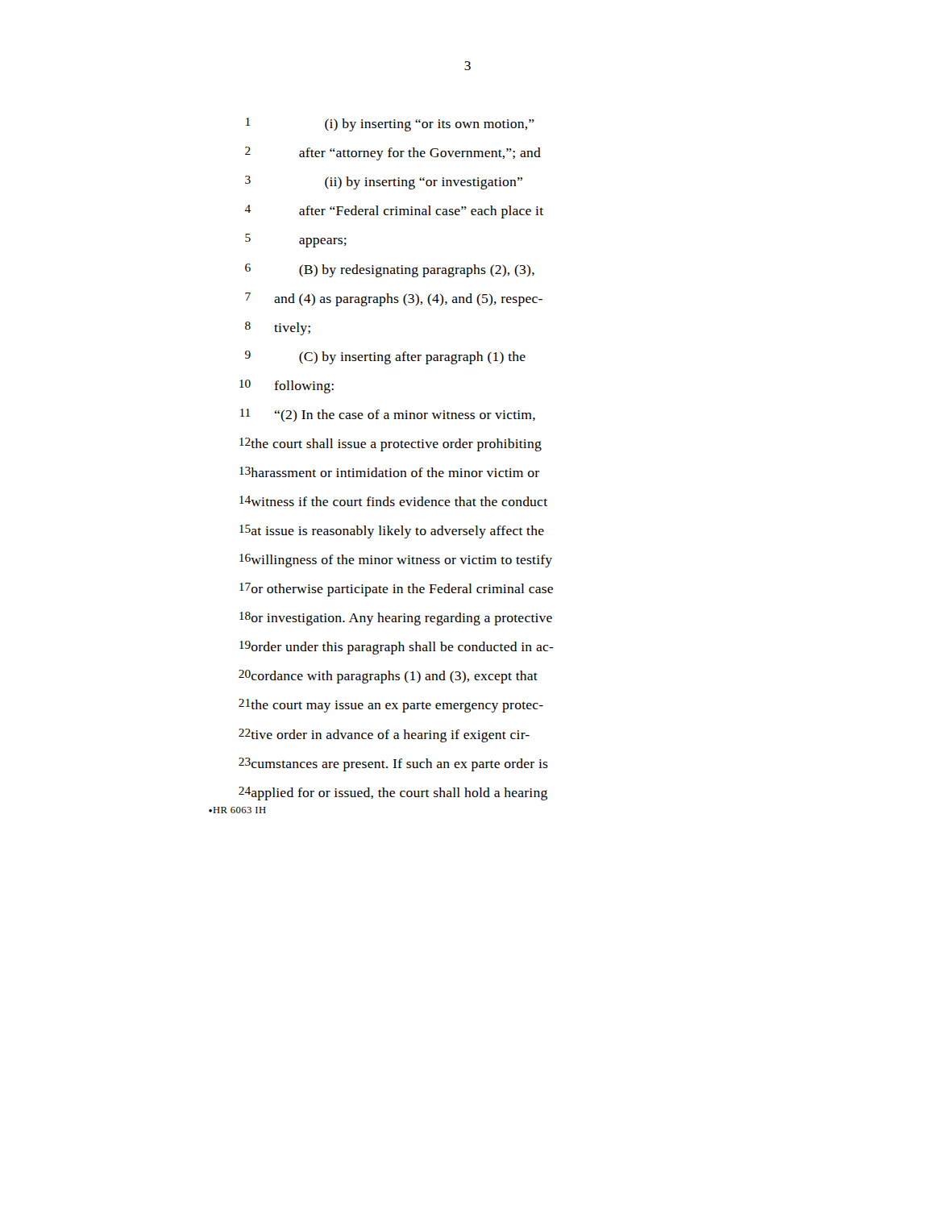3
| 1 | (i) by inserting “or its own motion,” |
| 2 | after “attorney for the Government,”; and |
| 3 | (ii) by inserting “or investigation” |
| 4 | after “Federal criminal case” each place it |
| 5 | appears; |
| 6 | (B) by redesignating paragraphs (2), (3), |
| 7 | and (4) as paragraphs (3), (4), and (5), respec- |
| 8 | tively; |
| 9 | (C) by inserting after paragraph (1) the |
| 10 | following: |
| 11 | “(2) In the case of a minor witness or victim, |
| 12 | the court shall issue a protective order prohibiting |
| 13 | harassment or intimidation of the minor victim or |
| 14 | witness if the court finds evidence that the conduct |
| 15 | at issue is reasonably likely to adversely affect the |
| 16 | willingness of the minor witness or victim to testify |
| 17 | or otherwise participate in the Federal criminal case |
| 18 | or investigation. Any hearing regarding a protective |
| 19 | order under this paragraph shall be conducted in ac- |
| 20 | cordance with paragraphs (1) and (3), except that |
| 21 | the court may issue an ex parte emergency protec- |
| 22 | tive order in advance of a hearing if exigent cir- |
| 23 | cumstances are present. If such an ex parte order is |
| 24 | applied for or issued, the court shall hold a hearing |
•HR 6063 IH